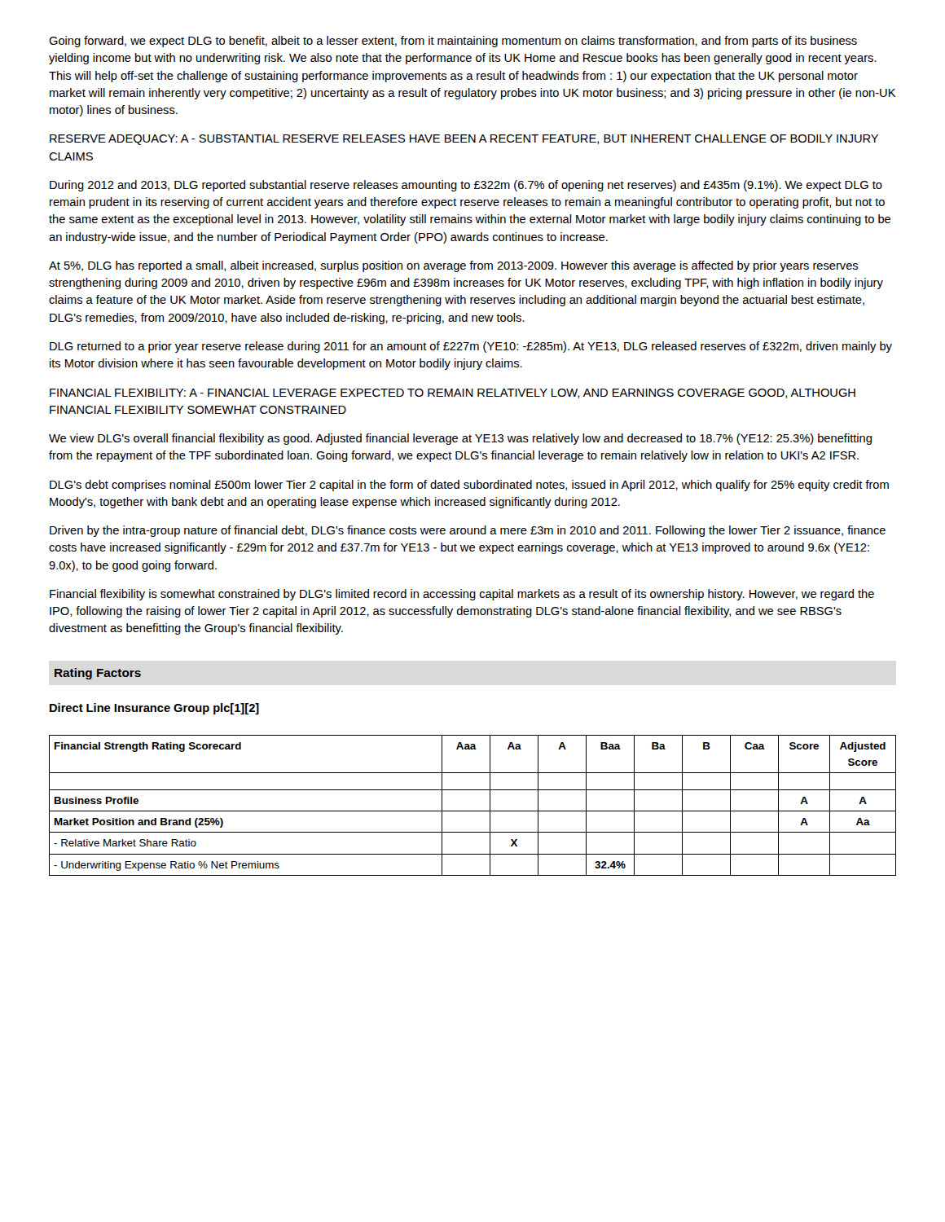Going forward, we expect DLG to benefit, albeit to a lesser extent, from it maintaining momentum on claims transformation, and from parts of its business yielding income but with no underwriting risk. We also note that the performance of its UK Home and Rescue books has been generally good in recent years. This will help off-set the challenge of sustaining performance improvements as a result of headwinds from : 1) our expectation that the UK personal motor market will remain inherently very competitive; 2) uncertainty as a result of regulatory probes into UK motor business; and 3) pricing pressure in other (ie non-UK motor) lines of business.
RESERVE ADEQUACY: A - SUBSTANTIAL RESERVE RELEASES HAVE BEEN A RECENT FEATURE, BUT INHERENT CHALLENGE OF BODILY INJURY CLAIMS
During 2012 and 2013, DLG reported substantial reserve releases amounting to £322m (6.7% of opening net reserves) and £435m (9.1%). We expect DLG to remain prudent in its reserving of current accident years and therefore expect reserve releases to remain a meaningful contributor to operating profit, but not to the same extent as the exceptional level in 2013. However, volatility still remains within the external Motor market with large bodily injury claims continuing to be an industry-wide issue, and the number of Periodical Payment Order (PPO) awards continues to increase.
At 5%, DLG has reported a small, albeit increased, surplus position on average from 2013-2009. However this average is affected by prior years reserves strengthening during 2009 and 2010, driven by respective £96m and £398m increases for UK Motor reserves, excluding TPF, with high inflation in bodily injury claims a feature of the UK Motor market. Aside from reserve strengthening with reserves including an additional margin beyond the actuarial best estimate, DLG's remedies, from 2009/2010, have also included de-risking, re-pricing, and new tools.
DLG returned to a prior year reserve release during 2011 for an amount of £227m (YE10: -£285m). At YE13, DLG released reserves of £322m, driven mainly by its Motor division where it has seen favourable development on Motor bodily injury claims.
FINANCIAL FLEXIBILITY: A - FINANCIAL LEVERAGE EXPECTED TO REMAIN RELATIVELY LOW, AND EARNINGS COVERAGE GOOD, ALTHOUGH FINANCIAL FLEXIBILITY SOMEWHAT CONSTRAINED
We view DLG's overall financial flexibility as good. Adjusted financial leverage at YE13 was relatively low and decreased to 18.7% (YE12: 25.3%) benefitting from the repayment of the TPF subordinated loan. Going forward, we expect DLG's financial leverage to remain relatively low in relation to UKI's A2 IFSR.
DLG's debt comprises nominal £500m lower Tier 2 capital in the form of dated subordinated notes, issued in April 2012, which qualify for 25% equity credit from Moody's, together with bank debt and an operating lease expense which increased significantly during 2012.
Driven by the intra-group nature of financial debt, DLG's finance costs were around a mere £3m in 2010 and 2011. Following the lower Tier 2 issuance, finance costs have increased significantly - £29m for 2012 and £37.7m for YE13 - but we expect earnings coverage, which at YE13 improved to around 9.6x (YE12: 9.0x), to be good going forward.
Financial flexibility is somewhat constrained by DLG's limited record in accessing capital markets as a result of its ownership history. However, we regard the IPO, following the raising of lower Tier 2 capital in April 2012, as successfully demonstrating DLG's stand-alone financial flexibility, and we see RBSG's divestment as benefitting the Group's financial flexibility.
Rating Factors
Direct Line Insurance Group plc[1][2]
| Financial Strength Rating Scorecard | Aaa | Aa | A | Baa | Ba | B | Caa | Score | Adjusted Score |
| --- | --- | --- | --- | --- | --- | --- | --- | --- | --- |
| Business Profile | | | | | | | | A | A |
| Market Position and Brand (25%) | | | | | | | | A | Aa |
| - Relative Market Share Ratio | | X | | | | | | | |
| - Underwriting Expense Ratio % Net Premiums | | | | 32.4% | | | | | |